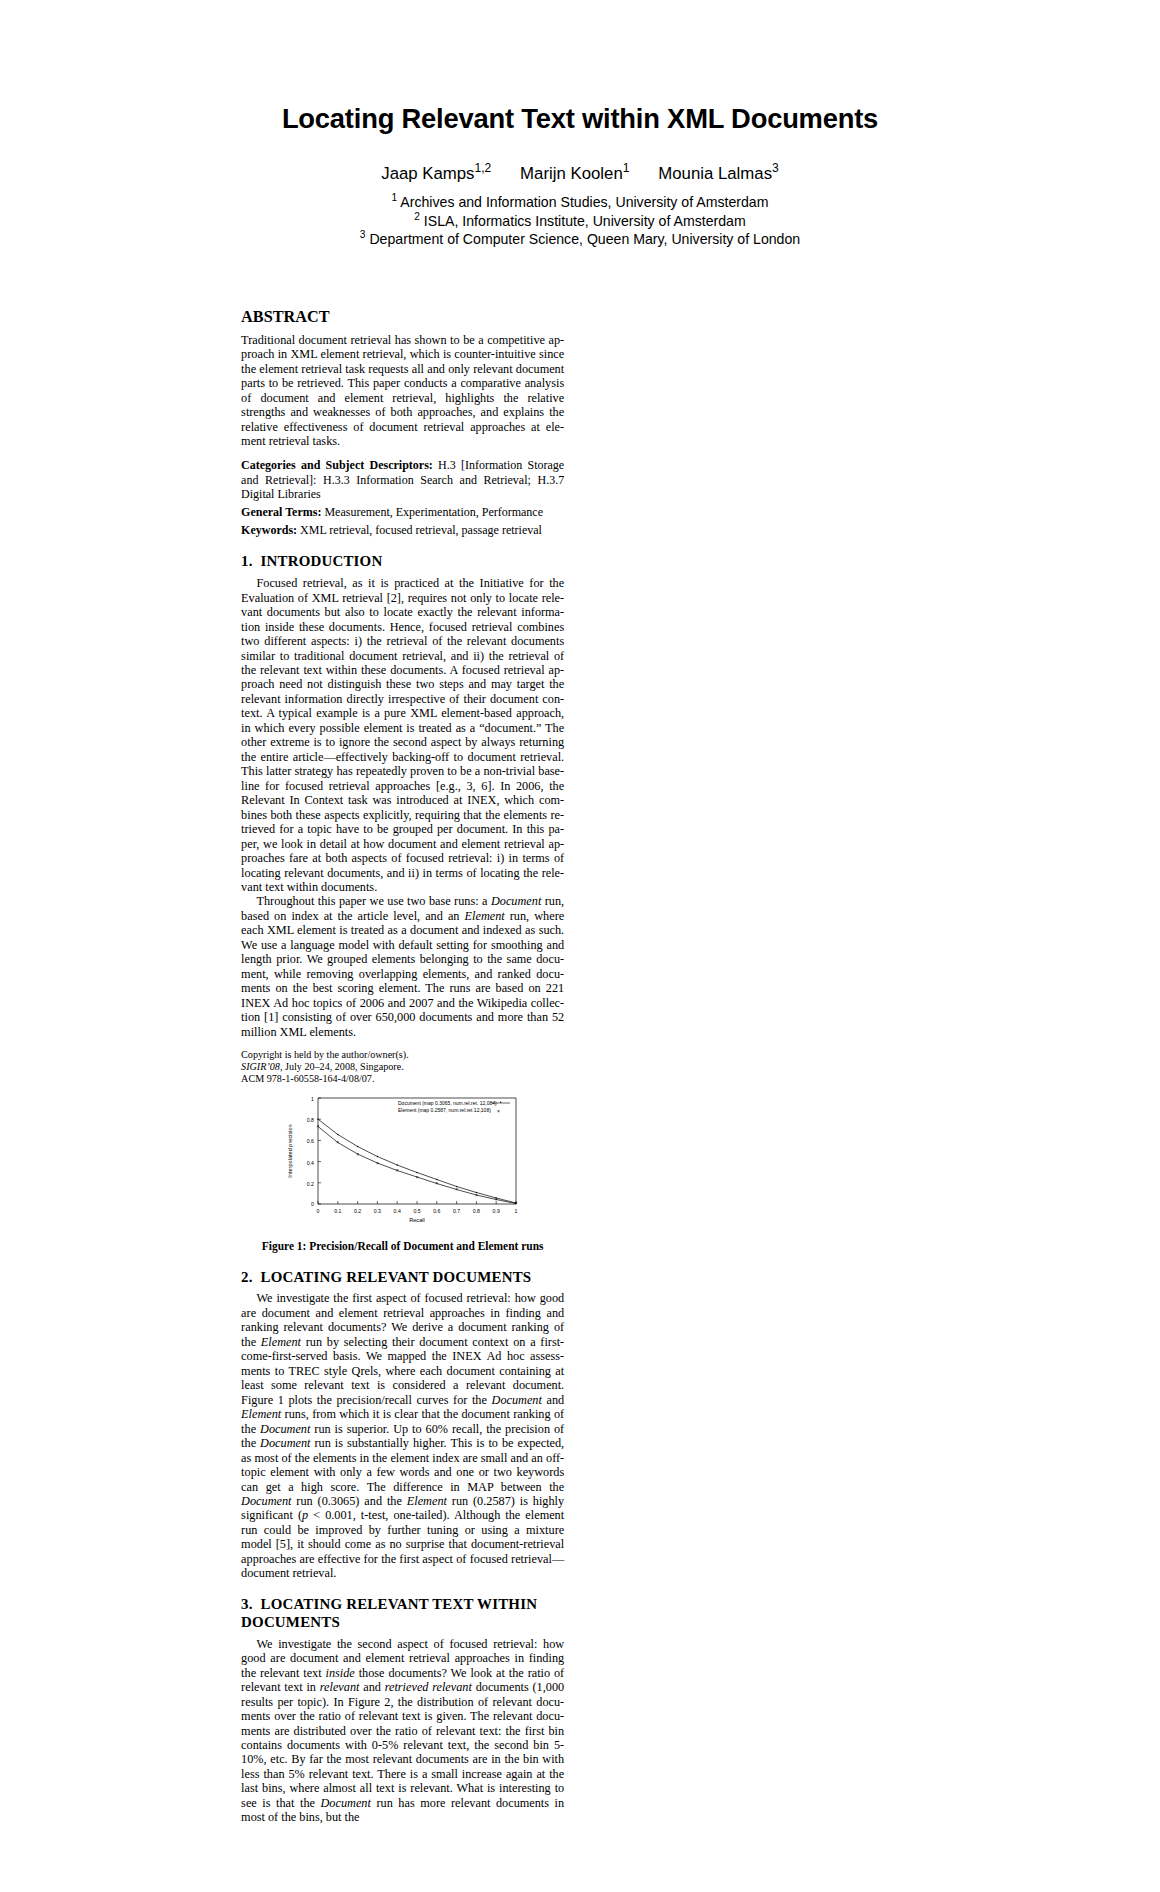Locating Relevant Text within XML Documents
Jaap Kamps1,2 Marijn Koolen1 Mounia Lalmas3
1 Archives and Information Studies, University of Amsterdam
2 ISLA, Informatics Institute, University of Amsterdam
3 Department of Computer Science, Queen Mary, University of London
ABSTRACT
Traditional document retrieval has shown to be a competitive approach in XML element retrieval, which is counter-intuitive since the element retrieval task requests all and only relevant document parts to be retrieved. This paper conducts a comparative analysis of document and element retrieval, highlights the relative strengths and weaknesses of both approaches, and explains the relative effectiveness of document retrieval approaches at element retrieval tasks.
Categories and Subject Descriptors: H.3 [Information Storage and Retrieval]: H.3.3 Information Search and Retrieval; H.3.7 Digital Libraries
General Terms: Measurement, Experimentation, Performance
Keywords: XML retrieval, focused retrieval, passage retrieval
1. INTRODUCTION
Focused retrieval, as it is practiced at the Initiative for the Evaluation of XML retrieval [2], requires not only to locate relevant documents but also to locate exactly the relevant information inside these documents. Hence, focused retrieval combines two different aspects: i) the retrieval of the relevant documents similar to traditional document retrieval, and ii) the retrieval of the relevant text within these documents. A focused retrieval approach need not distinguish these two steps and may target the relevant information directly irrespective of their document context. A typical example is a pure XML element-based approach, in which every possible element is treated as a “document.” The other extreme is to ignore the second aspect by always returning the entire article—effectively backing-off to document retrieval. This latter strategy has repeatedly proven to be a non-trivial baseline for focused retrieval approaches [e.g., 3, 6]. In 2006, the Relevant In Context task was introduced at INEX, which combines both these aspects explicitly, requiring that the elements retrieved for a topic have to be grouped per document. In this paper, we look in detail at how document and element retrieval approaches fare at both aspects of focused retrieval: i) in terms of locating relevant documents, and ii) in terms of locating the relevant text within documents.
Throughout this paper we use two base runs: a Document run, based on index at the article level, and an Element run, where each XML element is treated as a document and indexed as such. We use a language model with default setting for smoothing and length prior. We grouped elements belonging to the same document, while removing overlapping elements, and ranked documents on the best scoring element. The runs are based on 221 INEX Ad hoc topics of 2006 and 2007 and the Wikipedia collection [1] consisting of over 650,000 documents and more than 52 million XML elements.
Copyright is held by the author/owner(s).
SIGIR’08, July 20–24, 2008, Singapore.
ACM 978-1-60558-164-4/08/07.
0 0.2 0.4 0.6 0.8 1 0 0.1 0.2 0.3 0.4 0.5 0.6 0.7 0.8 0.9 1 Recall Interpolated precision Document (map 0.3065, num.rel.ret. 12,084) Element (map 0.2587, num.rel.ret 12,108) × × × × × × × × × × × ×
Figure 1: Precision/Recall of Document and Element runs
2. LOCATING RELEVANT DOCUMENTS
We investigate the first aspect of focused retrieval: how good are document and element retrieval approaches in finding and ranking relevant documents? We derive a document ranking of the Element run by selecting their document context on a first-come-first-served basis. We mapped the INEX Ad hoc assessments to TREC style Qrels, where each document containing at least some relevant text is considered a relevant document. Figure 1 plots the precision/recall curves for the Document and Element runs, from which it is clear that the document ranking of the Document run is superior. Up to 60% recall, the precision of the Document run is substantially higher. This is to be expected, as most of the elements in the element index are small and an off-topic element with only a few words and one or two keywords can get a high score. The difference in MAP between the Document run (0.3065) and the Element run (0.2587) is highly significant (p < 0.001, t-test, one-tailed). Although the element run could be improved by further tuning or using a mixture model [5], it should come as no surprise that document-retrieval approaches are effective for the first aspect of focused retrieval—document retrieval.
3. LOCATING RELEVANT TEXT WITHIN DOCUMENTS
We investigate the second aspect of focused retrieval: how good are document and element retrieval approaches in finding the relevant text inside those documents? We look at the ratio of relevant text in relevant and retrieved relevant documents (1,000 results per topic). In Figure 2, the distribution of relevant documents over the ratio of relevant text is given. The relevant documents are distributed over the ratio of relevant text: the first bin contains documents with 0-5% relevant text, the second bin 5-10%, etc. By far the most relevant documents are in the bin with less than 5% relevant text. There is a small increase again at the last bins, where almost all text is relevant. What is interesting to see is that the Document run has more relevant documents in most of the bins, but the